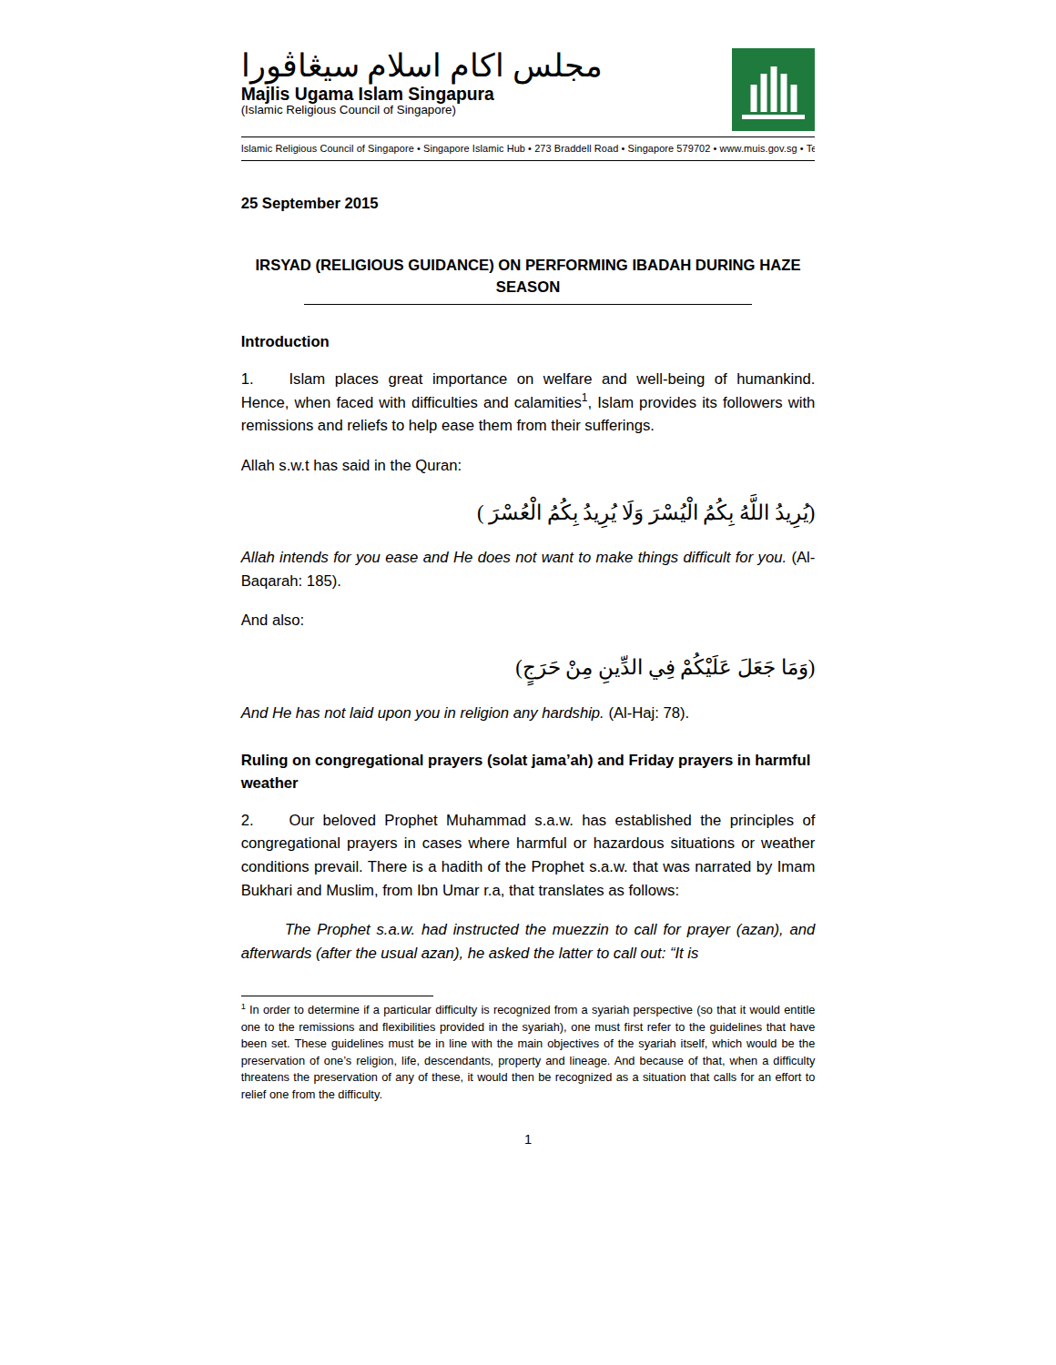مجلس اكام اسلام سيڠاڤورا
Majlis Ugama Islam Singapura
(Islamic Religious Council of Singapore)
Islamic Religious Council of Singapore • Singapore Islamic Hub • 273 Braddell Road • Singapore 579702 • www.muis.gov.sg • Tel: 6359 1199 • Fax: 6253 7572
25 September 2015
Irsyad (Religious Guidance) on Performing Ibadah During Haze Season
Introduction
1. Islam places great importance on welfare and well-being of humankind. Hence, when faced with difficulties and calamities1, Islam provides its followers with remissions and reliefs to help ease them from their sufferings.
Allah s.w.t has said in the Quran:
(يُرِيدُ اللَّهُ بِكُمُ الْيُسْرَ وَلَا يُرِيدُ بِكُمُ الْعُسْرَ )
Allah intends for you ease and He does not want to make things difficult for you. (Al-Baqarah: 185).
And also:
(وَمَا جَعَلَ عَلَيْكُمْ فِي الدِّينِ مِنْ حَرَجٍ)
And He has not laid upon you in religion any hardship. (Al-Haj: 78).
Ruling on congregational prayers (solat jama’ah) and Friday prayers in harmful weather
2. Our beloved Prophet Muhammad s.a.w. has established the principles of congregational prayers in cases where harmful or hazardous situations or weather conditions prevail. There is a hadith of the Prophet s.a.w. that was narrated by Imam Bukhari and Muslim, from Ibn Umar r.a, that translates as follows:
The Prophet s.a.w. had instructed the muezzin to call for prayer (azan), and afterwards (after the usual azan), he asked the latter to call out: “It is
1 In order to determine if a particular difficulty is recognized from a syariah perspective (so that it would entitle one to the remissions and flexibilities provided in the syariah), one must first refer to the guidelines that have been set. These guidelines must be in line with the main objectives of the syariah itself, which would be the preservation of one’s religion, life, descendants, property and lineage. And because of that, when a difficulty threatens the preservation of any of these, it would then be recognized as a situation that calls for an effort to relief one from the difficulty.
1